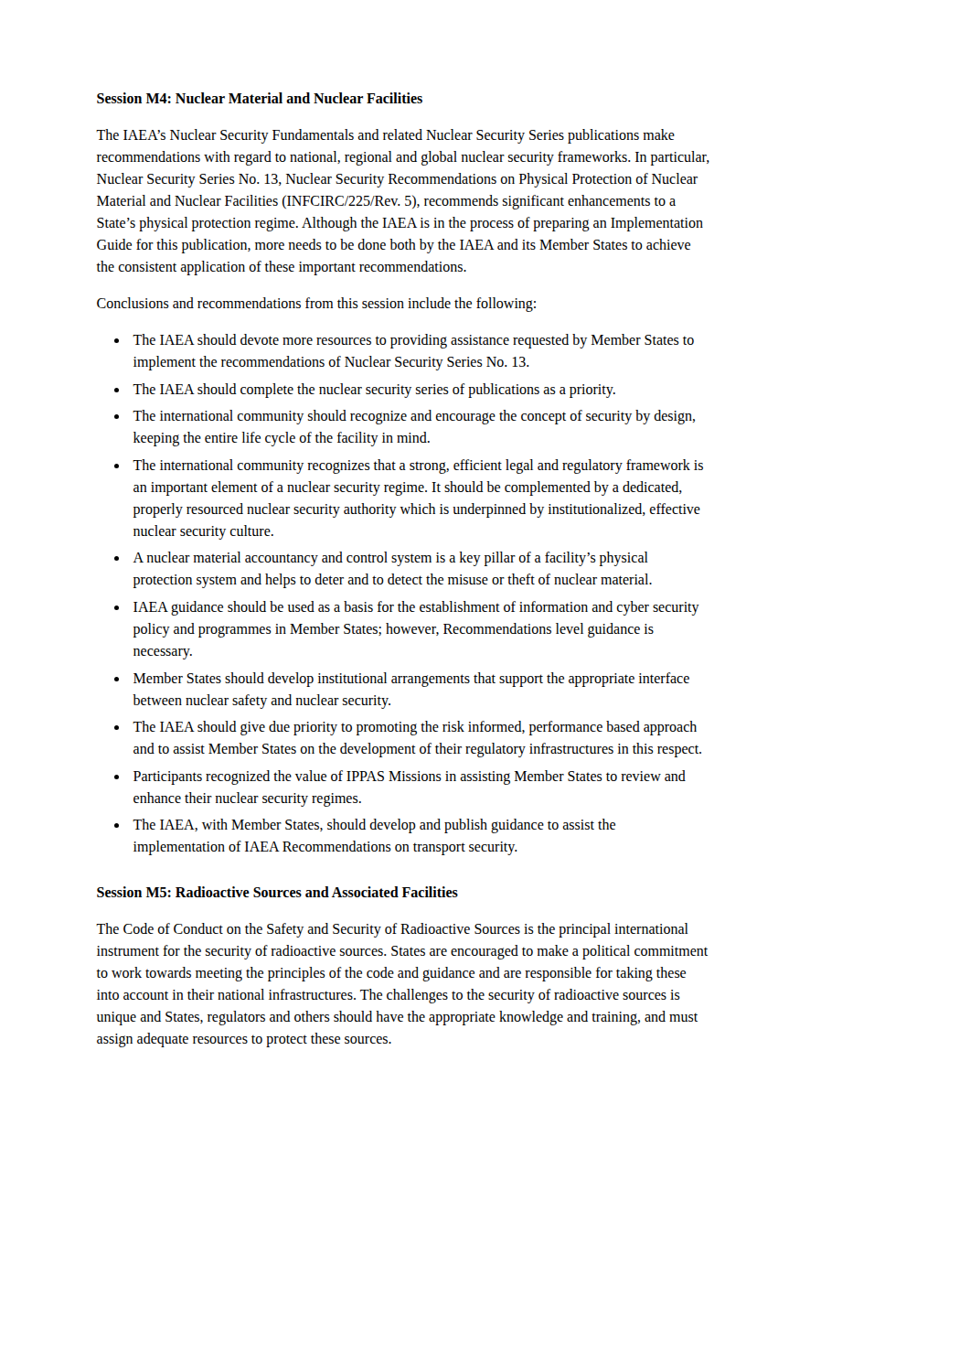Session M4: Nuclear Material and Nuclear Facilities
The IAEA’s Nuclear Security Fundamentals and related Nuclear Security Series publications make recommendations with regard to national, regional and global nuclear security frameworks. In particular, Nuclear Security Series No. 13, Nuclear Security Recommendations on Physical Protection of Nuclear Material and Nuclear Facilities (INFCIRC/225/Rev. 5), recommends significant enhancements to a State’s physical protection regime. Although the IAEA is in the process of preparing an Implementation Guide for this publication, more needs to be done both by the IAEA and its Member States to achieve the consistent application of these important recommendations.
Conclusions and recommendations from this session include the following:
The IAEA should devote more resources to providing assistance requested by Member States to implement the recommendations of Nuclear Security Series No. 13.
The IAEA should complete the nuclear security series of publications as a priority.
The international community should recognize and encourage the concept of security by design, keeping the entire life cycle of the facility in mind.
The international community recognizes that a strong, efficient legal and regulatory framework is an important element of a nuclear security regime. It should be complemented by a dedicated, properly resourced nuclear security authority which is underpinned by institutionalized, effective nuclear security culture.
A nuclear material accountancy and control system is a key pillar of a facility’s physical protection system and helps to deter and to detect the misuse or theft of nuclear material.
IAEA guidance should be used as a basis for the establishment of information and cyber security policy and programmes in Member States; however, Recommendations level guidance is necessary.
Member States should develop institutional arrangements that support the appropriate interface between nuclear safety and nuclear security.
The IAEA should give due priority to promoting the risk informed, performance based approach and to assist Member States on the development of their regulatory infrastructures in this respect.
Participants recognized the value of IPPAS Missions in assisting Member States to review and enhance their nuclear security regimes.
The IAEA, with Member States, should develop and publish guidance to assist the implementation of IAEA Recommendations on transport security.
Session M5: Radioactive Sources and Associated Facilities
The Code of Conduct on the Safety and Security of Radioactive Sources is the principal international instrument for the security of radioactive sources. States are encouraged to make a political commitment to work towards meeting the principles of the code and guidance and are responsible for taking these into account in their national infrastructures. The challenges to the security of radioactive sources is unique and States, regulators and others should have the appropriate knowledge and training, and must assign adequate resources to protect these sources.